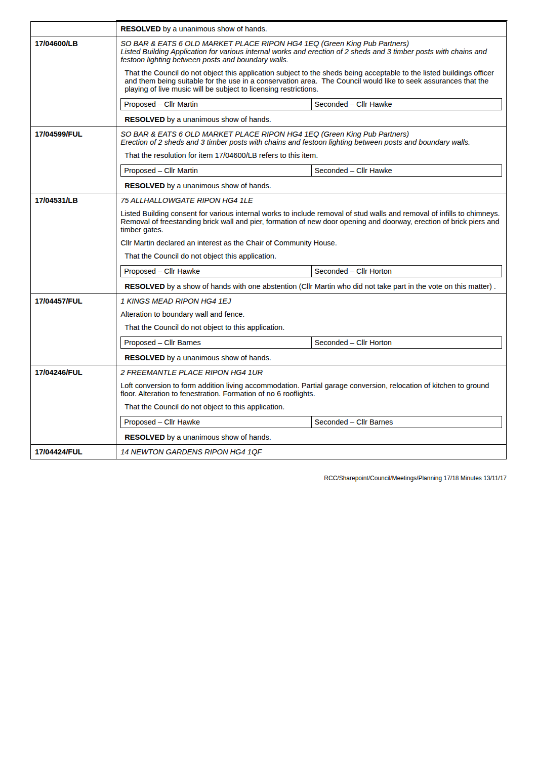| | RESOLVED by a unanimous show of hands. |
| 17/04600/LB | SO BAR & EATS 6 OLD MARKET PLACE RIPON HG4 1EQ (Green King Pub Partners) Listed Building Application for various internal works and erection of 2 sheds and 3 timber posts with chains and festoon lighting between posts and boundary walls. That the Council do not object this application subject to the sheds being acceptable to the listed buildings officer and them being suitable for the use in a conservation area. The Council would like to seek assurances that the playing of live music will be subject to licensing restrictions. / Proposed – Cllr Martin / Seconded – Cllr Hawke / RESOLVED by a unanimous show of hands. |
| 17/04599/FUL | SO BAR & EATS 6 OLD MARKET PLACE RIPON HG4 1EQ (Green King Pub Partners) Erection of 2 sheds and 3 timber posts with chains and festoon lighting between posts and boundary walls. That the resolution for item 17/04600/LB refers to this item. / Proposed – Cllr Martin / Seconded – Cllr Hawke / RESOLVED by a unanimous show of hands. |
| 17/04531/LB | 75 ALLHALLOWGATE RIPON HG4 1LE Listed Building consent for various internal works to include removal of stud walls and removal of infills to chimneys. Removal of freestanding brick wall and pier, formation of new door opening and doorway, erection of brick piers and timber gates. Cllr Martin declared an interest as the Chair of Community House. That the Council do not object this application. / Proposed – Cllr Hawke / Seconded – Cllr Horton / RESOLVED by a show of hands with one abstention (Cllr Martin who did not take part in the vote on this matter) . |
| 17/04457/FUL | 1 KINGS MEAD RIPON HG4 1EJ Alteration to boundary wall and fence. That the Council do not object to this application. / Proposed – Cllr Barnes / Seconded – Cllr Horton / RESOLVED by a unanimous show of hands. |
| 17/04246/FUL | 2 FREEMANTLE PLACE RIPON HG4 1UR Loft conversion to form addition living accommodation. Partial garage conversion, relocation of kitchen to ground floor. Alteration to fenestration. Formation of no 6 rooflights. That the Council do not object to this application. / Proposed – Cllr Hawke / Seconded – Cllr Barnes / RESOLVED by a unanimous show of hands. |
| 17/04424/FUL | 14 NEWTON GARDENS RIPON HG4 1QF |
RCC/Sharepoint/Council/Meetings/Planning 17/18 Minutes 13/11/17